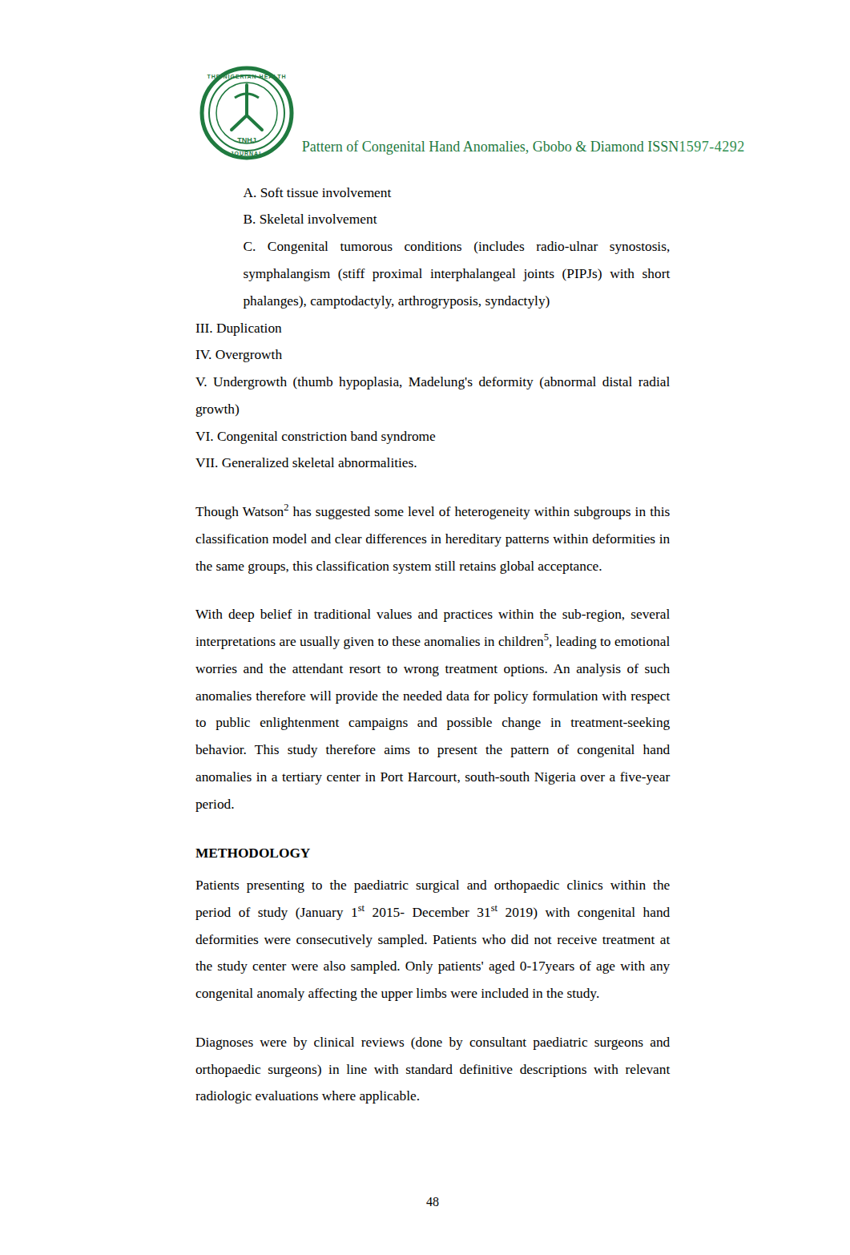TNHJ THE NIGERIAN HEALTH JOURNAL
Pattern of Congenital Hand Anomalies, Gbobo & Diamond ISSN1597-4292
A. Soft tissue involvement
B. Skeletal involvement
C. Congenital tumorous conditions (includes radio-ulnar synostosis, symphalangism (stiff proximal interphalangeal joints (PIPJs) with short phalanges), camptodactyly, arthrogryposis, syndactyly)
III. Duplication
IV. Overgrowth
V. Undergrowth (thumb hypoplasia, Madelung's deformity (abnormal distal radial growth)
VI. Congenital constriction band syndrome
VII. Generalized skeletal abnormalities.
Though Watson2 has suggested some level of heterogeneity within subgroups in this classification model and clear differences in hereditary patterns within deformities in the same groups, this classification system still retains global acceptance.
With deep belief in traditional values and practices within the sub-region, several interpretations are usually given to these anomalies in children5, leading to emotional worries and the attendant resort to wrong treatment options. An analysis of such anomalies therefore will provide the needed data for policy formulation with respect to public enlightenment campaigns and possible change in treatment-seeking behavior. This study therefore aims to present the pattern of congenital hand anomalies in a tertiary center in Port Harcourt, south-south Nigeria over a five-year period.
METHODOLOGY
Patients presenting to the paediatric surgical and orthopaedic clinics within the period of study (January 1st 2015- December 31st 2019) with congenital hand deformities were consecutively sampled. Patients who did not receive treatment at the study center were also sampled. Only patients' aged 0-17years of age with any congenital anomaly affecting the upper limbs were included in the study.
Diagnoses were by clinical reviews (done by consultant paediatric surgeons and orthopaedic surgeons) in line with standard definitive descriptions with relevant radiologic evaluations where applicable.
48